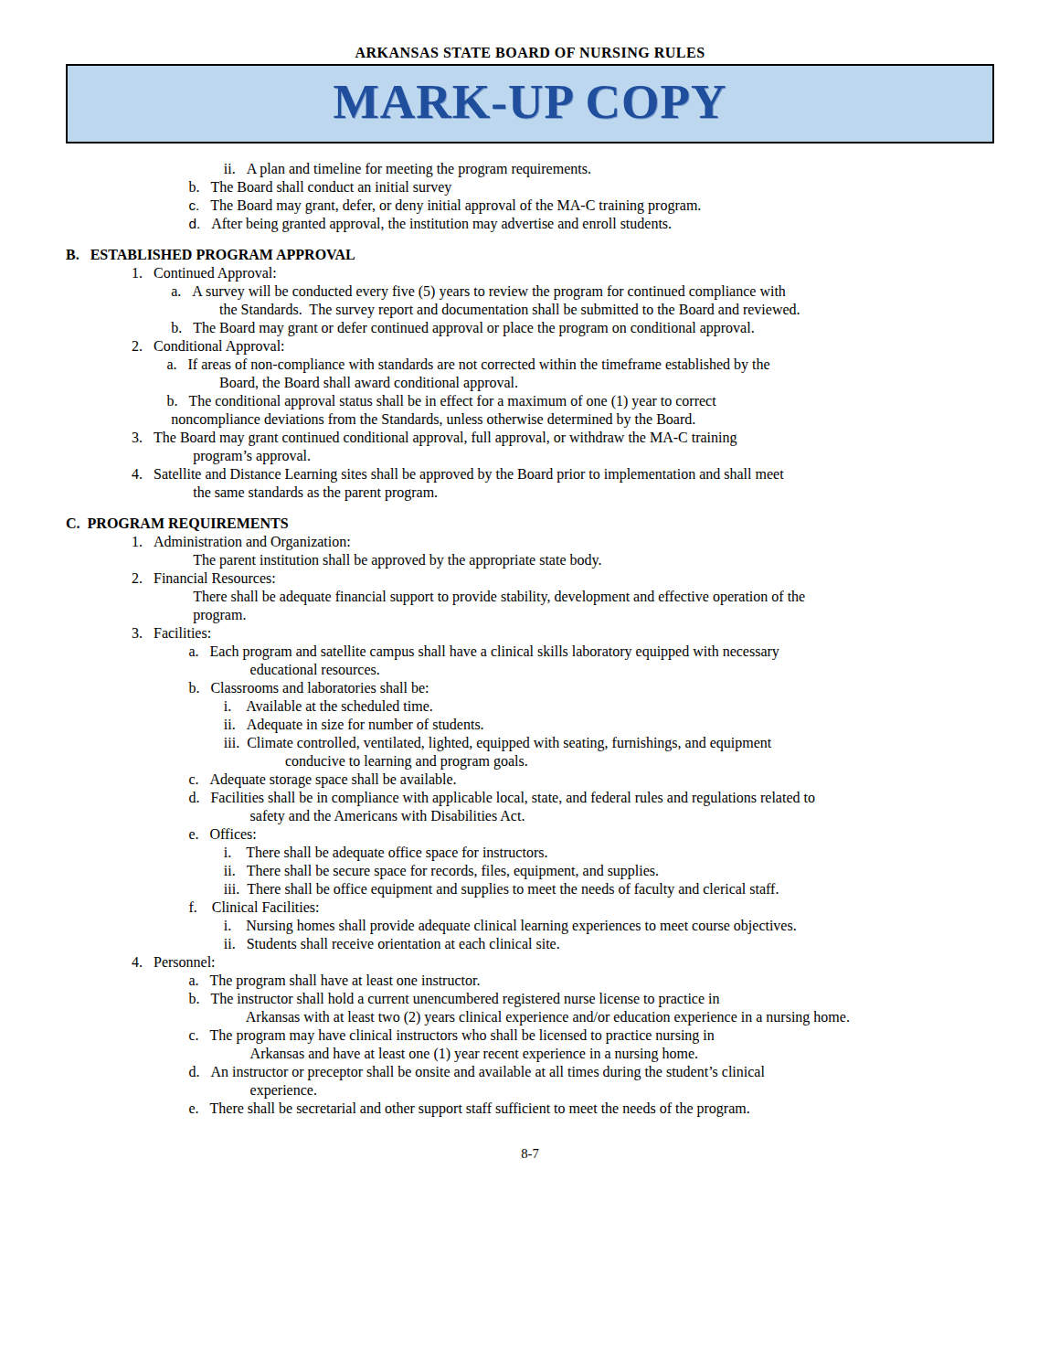ARKANSAS STATE BOARD OF NURSING RULES
MARK-UP COPY
ii. A plan and timeline for meeting the program requirements.
b. The Board shall conduct an initial survey
c. The Board may grant, defer, or deny initial approval of the MA-C training program.
d. After being granted approval, the institution may advertise and enroll students.
B. ESTABLISHED PROGRAM APPROVAL
1. Continued Approval:
a. A survey will be conducted every five (5) years to review the program for continued compliance with
the Standards. The survey report and documentation shall be submitted to the Board and reviewed.
b. The Board may grant or defer continued approval or place the program on conditional approval.
2. Conditional Approval:
a. If areas of non-compliance with standards are not corrected within the timeframe established by the
Board, the Board shall award conditional approval.
b. The conditional approval status shall be in effect for a maximum of one (1) year to correct
noncompliance deviations from the Standards, unless otherwise determined by the Board.
3. The Board may grant continued conditional approval, full approval, or withdraw the MA-C training
program’s approval.
4. Satellite and Distance Learning sites shall be approved by the Board prior to implementation and shall meet
the same standards as the parent program.
C. PROGRAM REQUIREMENTS
1. Administration and Organization:
The parent institution shall be approved by the appropriate state body.
2. Financial Resources:
There shall be adequate financial support to provide stability, development and effective operation of the
program.
3. Facilities:
a. Each program and satellite campus shall have a clinical skills laboratory equipped with necessary
educational resources.
b. Classrooms and laboratories shall be:
i. Available at the scheduled time.
ii. Adequate in size for number of students.
iii. Climate controlled, ventilated, lighted, equipped with seating, furnishings, and equipment
conducive to learning and program goals.
c. Adequate storage space shall be available.
d. Facilities shall be in compliance with applicable local, state, and federal rules and regulations related to
safety and the Americans with Disabilities Act.
e. Offices:
i. There shall be adequate office space for instructors.
ii. There shall be secure space for records, files, equipment, and supplies.
iii. There shall be office equipment and supplies to meet the needs of faculty and clerical staff.
f. Clinical Facilities:
i. Nursing homes shall provide adequate clinical learning experiences to meet course objectives.
ii. Students shall receive orientation at each clinical site.
4. Personnel:
a. The program shall have at least one instructor.
b. The instructor shall hold a current unencumbered registered nurse license to practice in
Arkansas with at least two (2) years clinical experience and/or education experience in a nursing home.
c. The program may have clinical instructors who shall be licensed to practice nursing in
Arkansas and have at least one (1) year recent experience in a nursing home.
d. An instructor or preceptor shall be onsite and available at all times during the student’s clinical
experience.
e. There shall be secretarial and other support staff sufficient to meet the needs of the program.
8-7